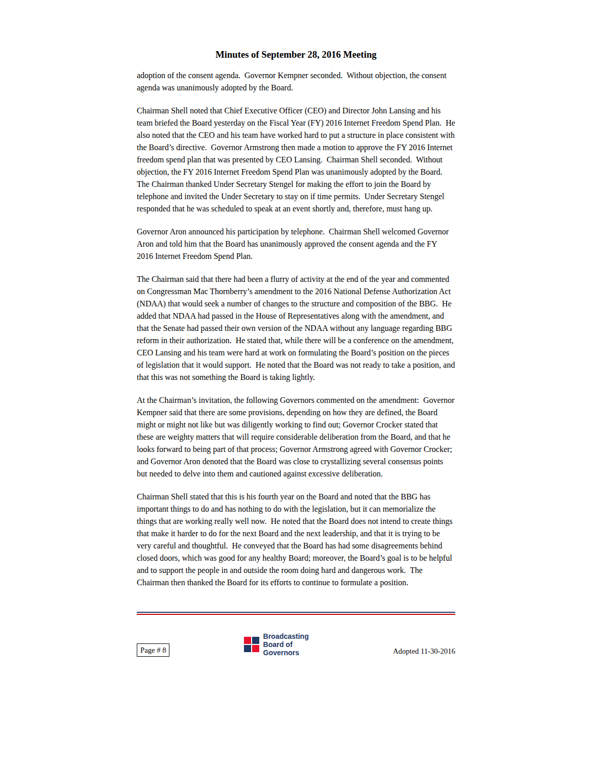Minutes of September 28, 2016 Meeting
adoption of the consent agenda. Governor Kempner seconded. Without objection, the consent agenda was unanimously adopted by the Board.
Chairman Shell noted that Chief Executive Officer (CEO) and Director John Lansing and his team briefed the Board yesterday on the Fiscal Year (FY) 2016 Internet Freedom Spend Plan. He also noted that the CEO and his team have worked hard to put a structure in place consistent with the Board’s directive. Governor Armstrong then made a motion to approve the FY 2016 Internet freedom spend plan that was presented by CEO Lansing. Chairman Shell seconded. Without objection, the FY 2016 Internet Freedom Spend Plan was unanimously adopted by the Board. The Chairman thanked Under Secretary Stengel for making the effort to join the Board by telephone and invited the Under Secretary to stay on if time permits. Under Secretary Stengel responded that he was scheduled to speak at an event shortly and, therefore, must hang up.
Governor Aron announced his participation by telephone. Chairman Shell welcomed Governor Aron and told him that the Board has unanimously approved the consent agenda and the FY 2016 Internet Freedom Spend Plan.
The Chairman said that there had been a flurry of activity at the end of the year and commented on Congressman Mac Thornberry’s amendment to the 2016 National Defense Authorization Act (NDAA) that would seek a number of changes to the structure and composition of the BBG. He added that NDAA had passed in the House of Representatives along with the amendment, and that the Senate had passed their own version of the NDAA without any language regarding BBG reform in their authorization. He stated that, while there will be a conference on the amendment, CEO Lansing and his team were hard at work on formulating the Board’s position on the pieces of legislation that it would support. He noted that the Board was not ready to take a position, and that this was not something the Board is taking lightly.
At the Chairman’s invitation, the following Governors commented on the amendment: Governor Kempner said that there are some provisions, depending on how they are defined, the Board might or might not like but was diligently working to find out; Governor Crocker stated that these are weighty matters that will require considerable deliberation from the Board, and that he looks forward to being part of that process; Governor Armstrong agreed with Governor Crocker; and Governor Aron denoted that the Board was close to crystallizing several consensus points but needed to delve into them and cautioned against excessive deliberation.
Chairman Shell stated that this is his fourth year on the Board and noted that the BBG has important things to do and has nothing to do with the legislation, but it can memorialize the things that are working really well now. He noted that the Board does not intend to create things that make it harder to do for the next Board and the next leadership, and that it is trying to be very careful and thoughtful. He conveyed that the Board has had some disagreements behind closed doors, which was good for any healthy Board; moreover, the Board’s goal is to be helpful and to support the people in and outside the room doing hard and dangerous work. The Chairman then thanked the Board for its efforts to continue to formulate a position.
Page # 8
Broadcasting
Board of
Governors
Adopted 11-30-2016